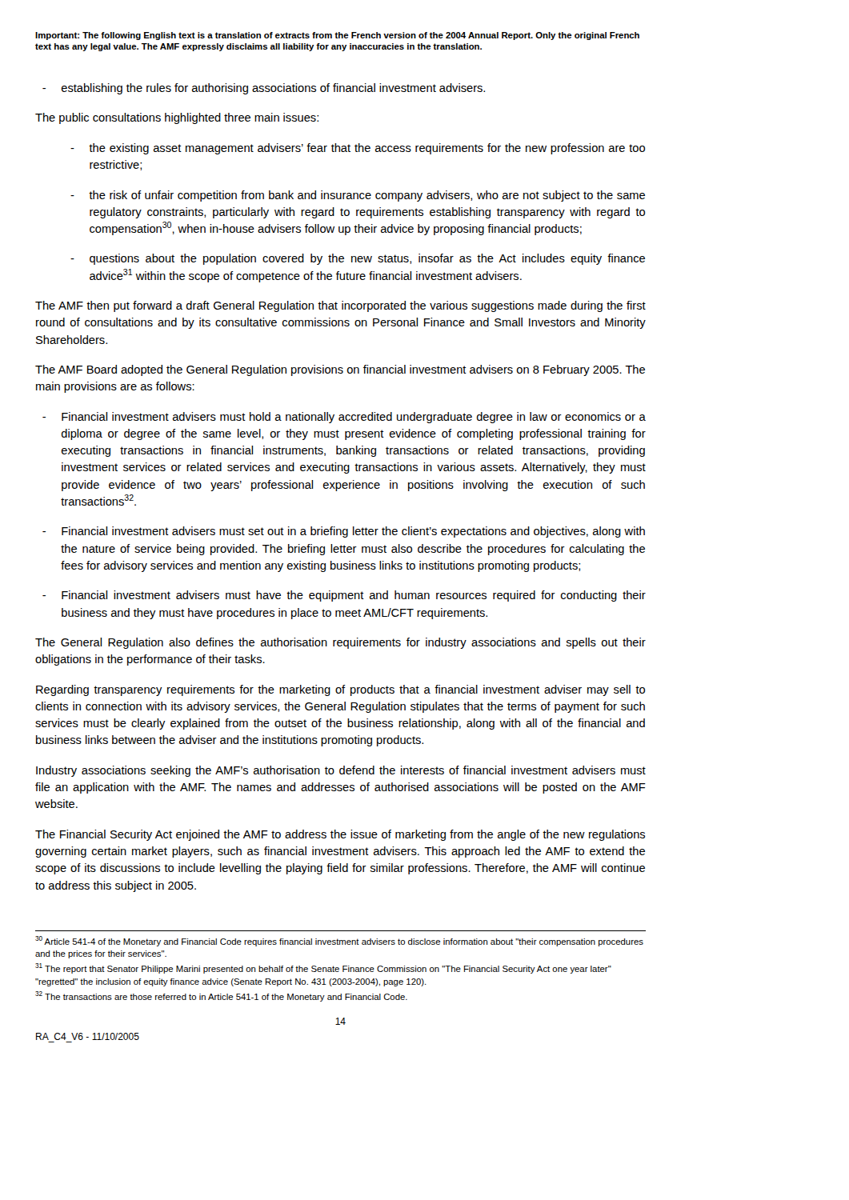Important: The following English text is a translation of extracts from the French version of the 2004 Annual Report. Only the original French text has any legal value. The AMF expressly disclaims all liability for any inaccuracies in the translation.
establishing the rules for authorising associations of financial investment advisers.
The public consultations highlighted three main issues:
the existing asset management advisers’ fear that the access requirements for the new profession are too restrictive;
the risk of unfair competition from bank and insurance company advisers, who are not subject to the same regulatory constraints, particularly with regard to requirements establishing transparency with regard to compensation30, when in-house advisers follow up their advice by proposing financial products;
questions about the population covered by the new status, insofar as the Act includes equity finance advice31 within the scope of competence of the future financial investment advisers.
The AMF then put forward a draft General Regulation that incorporated the various suggestions made during the first round of consultations and by its consultative commissions on Personal Finance and Small Investors and Minority Shareholders.
The AMF Board adopted the General Regulation provisions on financial investment advisers on 8 February 2005. The main provisions are as follows:
Financial investment advisers must hold a nationally accredited undergraduate degree in law or economics or a diploma or degree of the same level, or they must present evidence of completing professional training for executing transactions in financial instruments, banking transactions or related transactions, providing investment services or related services and executing transactions in various assets. Alternatively, they must provide evidence of two years’ professional experience in positions involving the execution of such transactions32.
Financial investment advisers must set out in a briefing letter the client’s expectations and objectives, along with the nature of service being provided. The briefing letter must also describe the procedures for calculating the fees for advisory services and mention any existing business links to institutions promoting products;
Financial investment advisers must have the equipment and human resources required for conducting their business and they must have procedures in place to meet AML/CFT requirements.
The General Regulation also defines the authorisation requirements for industry associations and spells out their obligations in the performance of their tasks.
Regarding transparency requirements for the marketing of products that a financial investment adviser may sell to clients in connection with its advisory services, the General Regulation stipulates that the terms of payment for such services must be clearly explained from the outset of the business relationship, along with all of the financial and business links between the adviser and the institutions promoting products.
Industry associations seeking the AMF’s authorisation to defend the interests of financial investment advisers must file an application with the AMF. The names and addresses of authorised associations will be posted on the AMF website.
The Financial Security Act enjoined the AMF to address the issue of marketing from the angle of the new regulations governing certain market players, such as financial investment advisers. This approach led the AMF to extend the scope of its discussions to include levelling the playing field for similar professions. Therefore, the AMF will continue to address this subject in 2005.
30 Article 541-4 of the Monetary and Financial Code requires financial investment advisers to disclose information about "their compensation procedures and the prices for their services".
31 The report that Senator Philippe Marini presented on behalf of the Senate Finance Commission on "The Financial Security Act one year later" "regretted" the inclusion of equity finance advice (Senate Report No. 431 (2003-2004), page 120).
32 The transactions are those referred to in Article 541-1 of the Monetary and Financial Code.
14
RA_C4_V6 - 11/10/2005